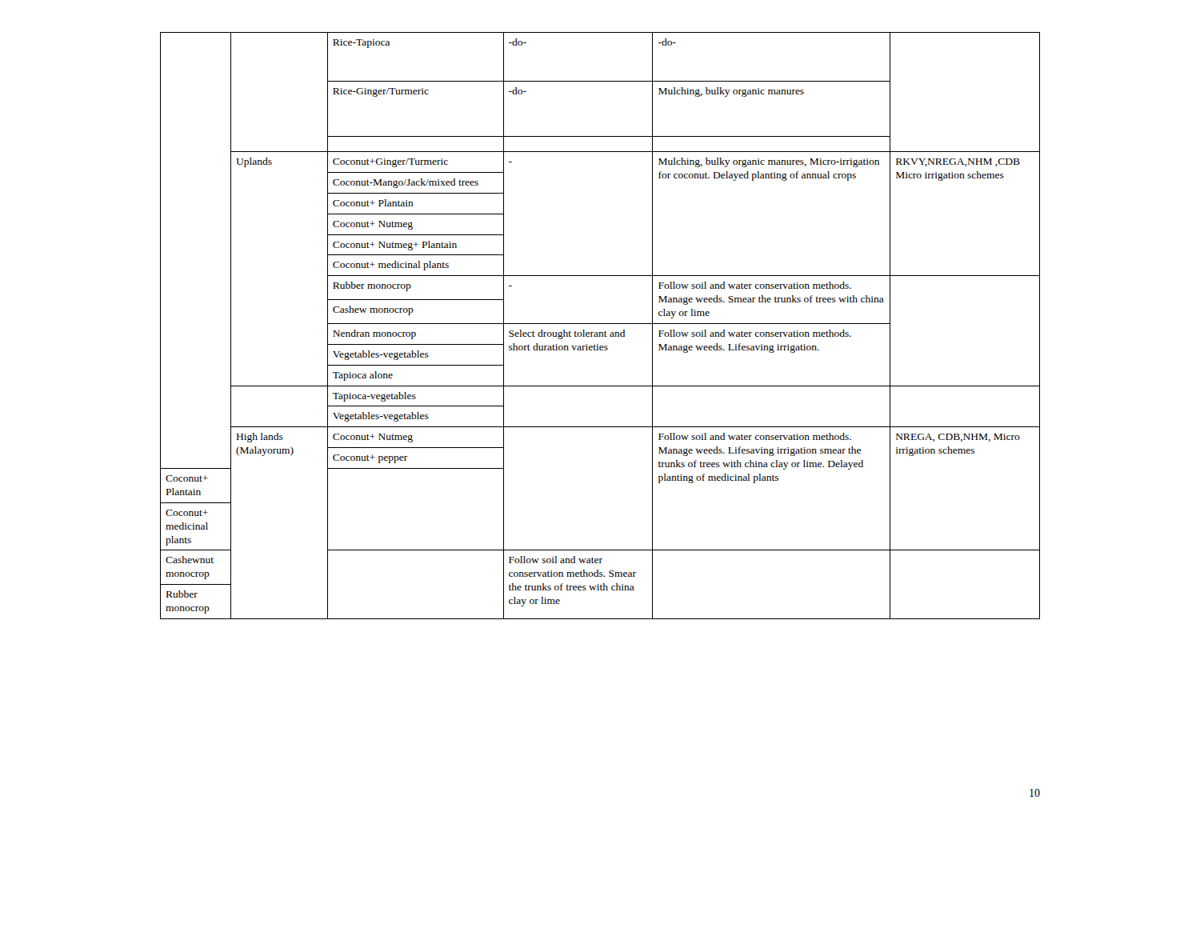| | | Rice-Tapioca | -do- | -do- | |
| Rice-Ginger/Turmeric | -do- | Mulching, bulky organic manures |
| Uplands | Coconut+Ginger/Turmeric | - | Mulching, bulky organic manures, Micro-irrigation for coconut. Delayed planting of annual crops | RKVY,NREGA,NHM ,CDB Micro irrigation schemes |
| Coconut-Mango/Jack/mixed trees |
| Coconut+ Plantain |
| Coconut+ Nutmeg |
| Coconut+ Nutmeg+ Plantain |
| Coconut+ medicinal plants |
| Rubber monocrop | - | Follow soil and water conservation methods. Manage weeds. Smear the trunks of trees with china clay or lime | |
| Cashew monocrop |
| Nendran monocrop | Select drought tolerant and short duration varieties | Follow soil and water conservation methods. Manage weeds. Lifesaving irrigation. |
| Vegetables-vegetables |
| Tapioca alone |
| | Tapioca-vegetables | | | |
| Vegetables-vegetables |
| High lands (Malayorum) | Coconut+ Nutmeg | | Follow soil and water conservation methods. Manage weeds. Lifesaving irrigation smear the trunks of trees with china clay or lime. Delayed planting of medicinal plants | NREGA, CDB,NHM, Micro irrigation schemes |
| Coconut+ pepper |
| Coconut+ Plantain |
| Coconut+ medicinal plants |
| Cashewnut monocrop | | Follow soil and water conservation methods. Smear the trunks of trees with china clay or lime | |
| Rubber monocrop |
10